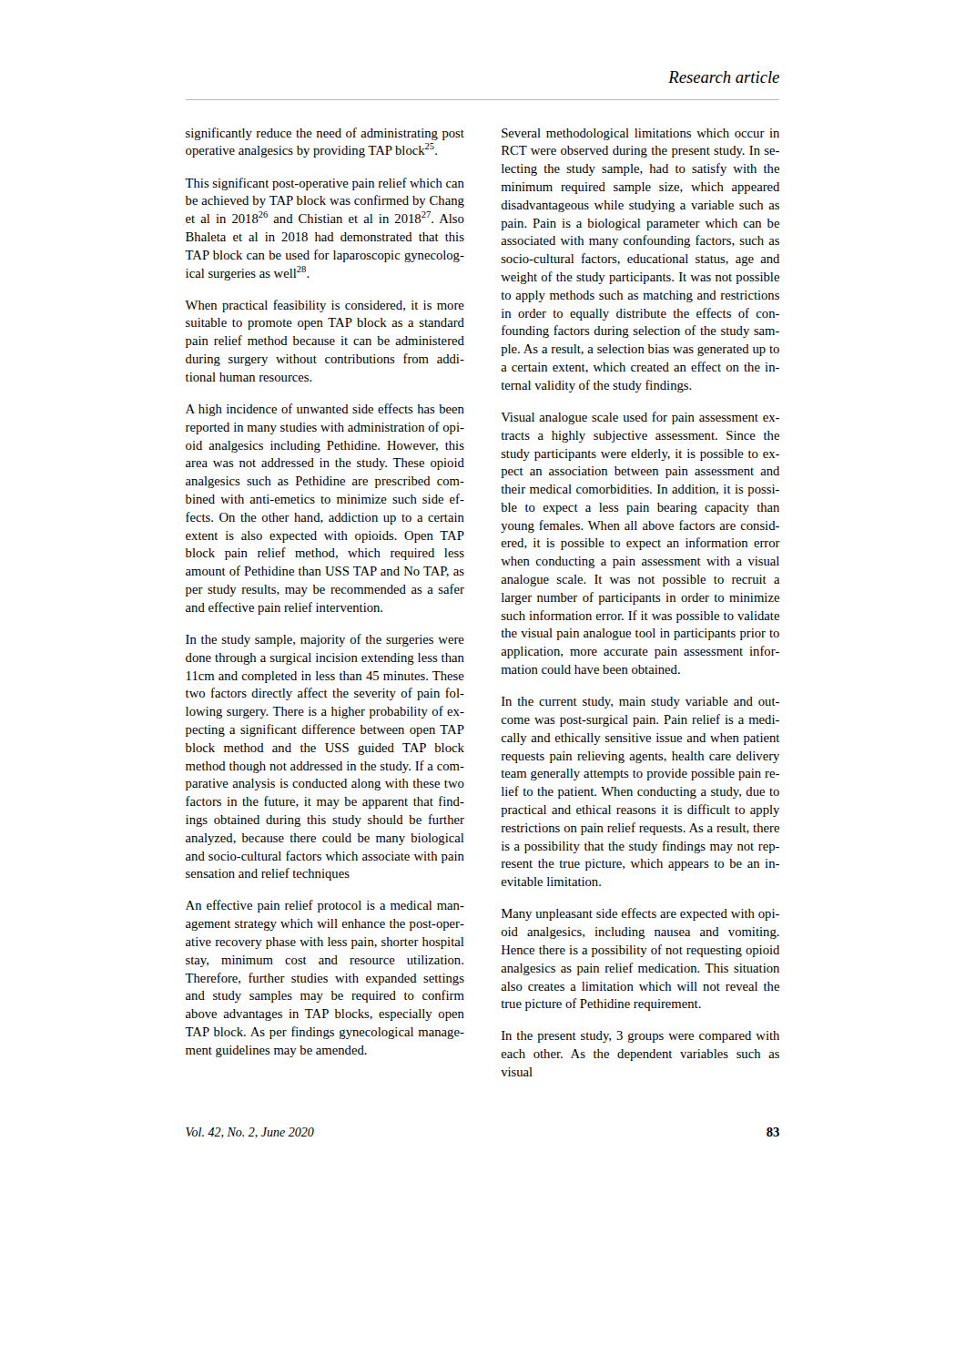Research article
significantly reduce the need of administrating post operative analgesics by providing TAP block25.
This significant post-operative pain relief which can be achieved by TAP block was confirmed by Chang et al in 201826 and Chistian et al in 201827. Also Bhaleta et al in 2018 had demonstrated that this TAP block can be used for laparoscopic gynecological surgeries as well28.
When practical feasibility is considered, it is more suitable to promote open TAP block as a standard pain relief method because it can be administered during surgery without contributions from additional human resources.
A high incidence of unwanted side effects has been reported in many studies with administration of opioid analgesics including Pethidine. However, this area was not addressed in the study. These opioid analgesics such as Pethidine are prescribed combined with anti-emetics to minimize such side effects. On the other hand, addiction up to a certain extent is also expected with opioids. Open TAP block pain relief method, which required less amount of Pethidine than USS TAP and No TAP, as per study results, may be recommended as a safer and effective pain relief intervention.
In the study sample, majority of the surgeries were done through a surgical incision extending less than 11cm and completed in less than 45 minutes. These two factors directly affect the severity of pain following surgery. There is a higher probability of expecting a significant difference between open TAP block method and the USS guided TAP block method though not addressed in the study. If a comparative analysis is conducted along with these two factors in the future, it may be apparent that findings obtained during this study should be further analyzed, because there could be many biological and socio-cultural factors which associate with pain sensation and relief techniques
An effective pain relief protocol is a medical management strategy which will enhance the post-operative recovery phase with less pain, shorter hospital stay, minimum cost and resource utilization. Therefore, further studies with expanded settings and study samples may be required to confirm above advantages in TAP blocks, especially open TAP block. As per findings gynecological management guidelines may be amended.
Several methodological limitations which occur in RCT were observed during the present study. In selecting the study sample, had to satisfy with the minimum required sample size, which appeared disadvantageous while studying a variable such as pain. Pain is a biological parameter which can be associated with many confounding factors, such as socio-cultural factors, educational status, age and weight of the study participants. It was not possible to apply methods such as matching and restrictions in order to equally distribute the effects of confounding factors during selection of the study sample. As a result, a selection bias was generated up to a certain extent, which created an effect on the internal validity of the study findings.
Visual analogue scale used for pain assessment extracts a highly subjective assessment. Since the study participants were elderly, it is possible to expect an association between pain assessment and their medical comorbidities. In addition, it is possible to expect a less pain bearing capacity than young females. When all above factors are considered, it is possible to expect an information error when conducting a pain assessment with a visual analogue scale. It was not possible to recruit a larger number of participants in order to minimize such information error. If it was possible to validate the visual pain analogue tool in participants prior to application, more accurate pain assessment information could have been obtained.
In the current study, main study variable and outcome was post-surgical pain. Pain relief is a medically and ethically sensitive issue and when patient requests pain relieving agents, health care delivery team generally attempts to provide possible pain relief to the patient. When conducting a study, due to practical and ethical reasons it is difficult to apply restrictions on pain relief requests. As a result, there is a possibility that the study findings may not represent the true picture, which appears to be an inevitable limitation.
Many unpleasant side effects are expected with opioid analgesics, including nausea and vomiting. Hence there is a possibility of not requesting opioid analgesics as pain relief medication. This situation also creates a limitation which will not reveal the true picture of Pethidine requirement.
In the present study, 3 groups were compared with each other. As the dependent variables such as visual
Vol. 42, No. 2, June 2020 83